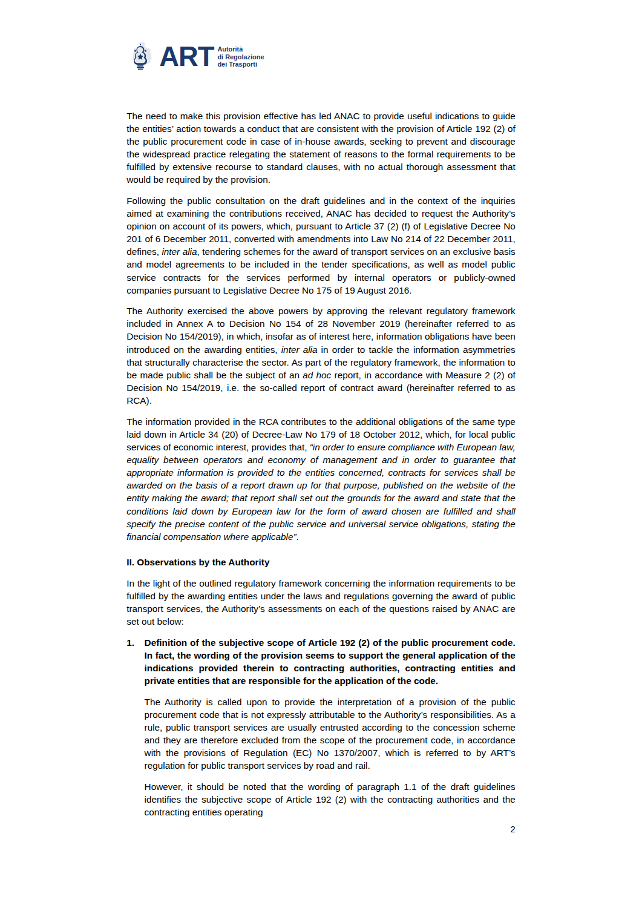ART
Autorità
di Regolazione
dei Trasporti
The need to make this provision effective has led ANAC to provide useful indications to guide the entities’ action towards a conduct that are consistent with the provision of Article 192 (2) of the public procurement code in case of in-house awards, seeking to prevent and discourage the widespread practice relegating the statement of reasons to the formal requirements to be fulfilled by extensive recourse to standard clauses, with no actual thorough assessment that would be required by the provision.
Following the public consultation on the draft guidelines and in the context of the inquiries aimed at examining the contributions received, ANAC has decided to request the Authority’s opinion on account of its powers, which, pursuant to Article 37 (2) (f) of Legislative Decree No 201 of 6 December 2011, converted with amendments into Law No 214 of 22 December 2011, defines, inter alia, tendering schemes for the award of transport services on an exclusive basis and model agreements to be included in the tender specifications, as well as model public service contracts for the services performed by internal operators or publicly-owned companies pursuant to Legislative Decree No 175 of 19 August 2016.
The Authority exercised the above powers by approving the relevant regulatory framework included in Annex A to Decision No 154 of 28 November 2019 (hereinafter referred to as Decision No 154/2019), in which, insofar as of interest here, information obligations have been introduced on the awarding entities, inter alia in order to tackle the information asymmetries that structurally characterise the sector. As part of the regulatory framework, the information to be made public shall be the subject of an ad hoc report, in accordance with Measure 2 (2) of Decision No 154/2019, i.e. the so-called report of contract award (hereinafter referred to as RCA).
The information provided in the RCA contributes to the additional obligations of the same type laid down in Article 34 (20) of Decree-Law No 179 of 18 October 2012, which, for local public services of economic interest, provides that, “in order to ensure compliance with European law, equality between operators and economy of management and in order to guarantee that appropriate information is provided to the entities concerned, contracts for services shall be awarded on the basis of a report drawn up for that purpose, published on the website of the entity making the award; that report shall set out the grounds for the award and state that the conditions laid down by European law for the form of award chosen are fulfilled and shall specify the precise content of the public service and universal service obligations, stating the financial compensation where applicable”.
II. Observations by the Authority
In the light of the outlined regulatory framework concerning the information requirements to be fulfilled by the awarding entities under the laws and regulations governing the award of public transport services, the Authority’s assessments on each of the questions raised by ANAC are set out below:
Definition of the subjective scope of Article 192 (2) of the public procurement code. In fact, the wording of the provision seems to support the general application of the indications provided therein to contracting authorities, contracting entities and private entities that are responsible for the application of the code.
The Authority is called upon to provide the interpretation of a provision of the public procurement code that is not expressly attributable to the Authority’s responsibilities. As a rule, public transport services are usually entrusted according to the concession scheme and they are therefore excluded from the scope of the procurement code, in accordance with the provisions of Regulation (EC) No 1370/2007, which is referred to by ART’s regulation for public transport services by road and rail.
However, it should be noted that the wording of paragraph 1.1 of the draft guidelines identifies the subjective scope of Article 192 (2) with the contracting authorities and the contracting entities operating
2